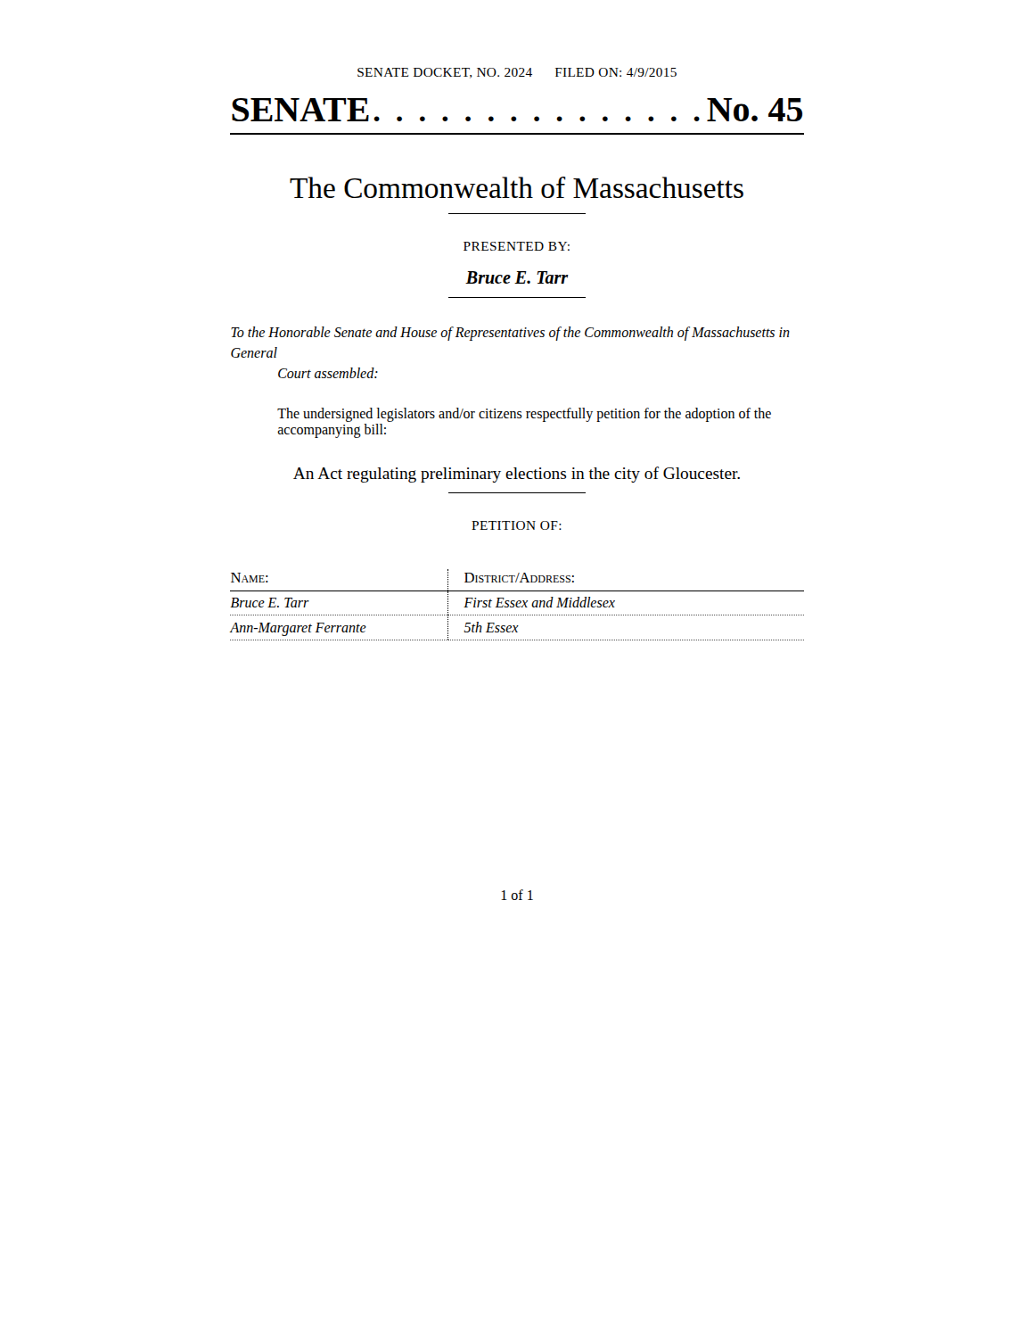SENATE DOCKET, NO. 2024 FILED ON: 4/9/2015
SENATE . . . . . . . . . . . . . . . No. 45
The Commonwealth of Massachusetts
PRESENTED BY:
Bruce E. Tarr
To the Honorable Senate and House of Representatives of the Commonwealth of Massachusetts in General Court assembled:
The undersigned legislators and/or citizens respectfully petition for the adoption of the accompanying bill:
An Act regulating preliminary elections in the city of Gloucester.
PETITION OF:
| Name: | District/Address: |
| --- | --- |
| Bruce E. Tarr | First Essex and Middlesex |
| Ann-Margaret Ferrante | 5th Essex |
1 of 1